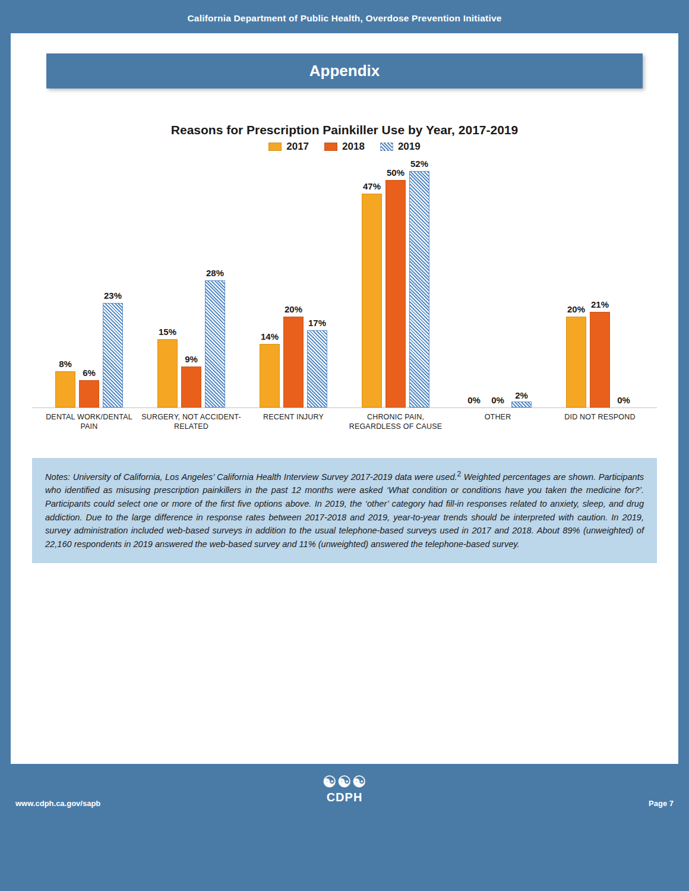California Department of Public Health, Overdose Prevention Initiative
Appendix
Reasons for Prescription Painkiller Use by Year, 2017-2019
2017
2018
2019
8%
6%
23%
15%
9%
28%
14%
20%
17%
47%
50%
52%
0%
0%
2%
20%
21%
0%
Dental work/dental pain
Surgery, not accident-related
Recent injury
Chronic pain, regardless of cause
Other
Did not respond
Notes: University of California, Los Angeles’ California Health Interview Survey 2017-2019 data were used.2 Weighted percentages are shown. Participants who identified as misusing prescription painkillers in the past 12 months were asked ‘What condition or conditions have you taken the medicine for?’. Participants could select one or more of the first five options above. In 2019, the ‘other’ category had fill-in responses related to anxiety, sleep, and drug addiction. Due to the large difference in response rates between 2017-2018 and 2019, year-to-year trends should be interpreted with caution. In 2019, survey administration included web-based surveys in addition to the usual telephone-based surveys used in 2017 and 2018. About 89% (unweighted) of 22,160 respondents in 2019 answered the web-based survey and 11% (unweighted) answered the telephone-based survey.
www.cdph.ca.gov/sapb
☯☯☯
CDPH
Page 7